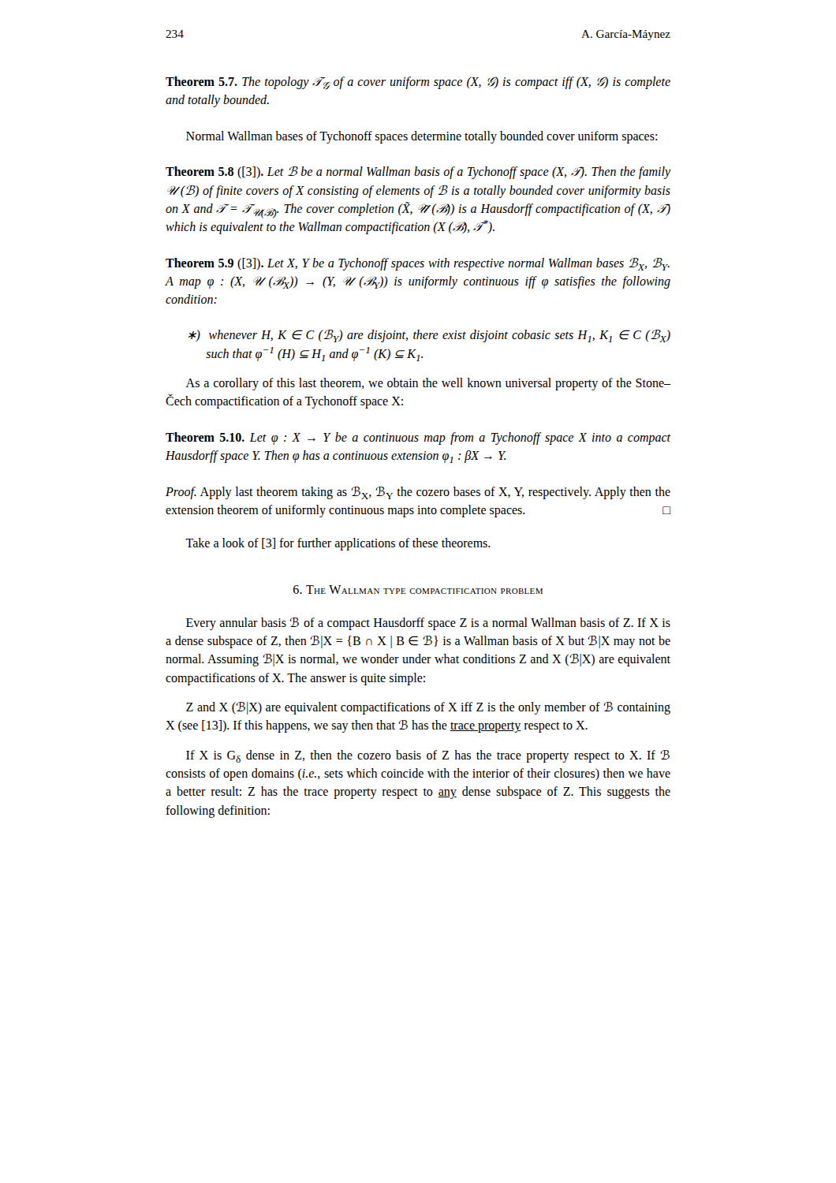234 A. García-Máynez
Theorem 5.7. The topology 𝒯𝒢 of a cover uniform space (X, 𝒢) is compact iff (X, 𝒢) is complete and totally bounded.
Normal Wallman bases of Tychonoff spaces determine totally bounded cover uniform spaces:
Theorem 5.8 ([3]). Let ℬ be a normal Wallman basis of a Tychonoff space (X, 𝒯). Then the family 𝒰 (ℬ) of finite covers of X consisting of elements of ℬ is a totally bounded cover uniformity basis on X and 𝒯 = 𝒯𝒰(ℬ). The cover completion (X̃, 𝒰̃ (ℬ)) is a Hausdorff compactification of (X, 𝒯) which is equivalent to the Wallman compactification (X (ℬ), 𝒯*).
Theorem 5.9 ([3]). Let X, Y be a Tychonoff spaces with respective normal Wallman bases ℬX, ℬY. A map φ : (X, 𝒰 (ℬX)) → (Y, 𝒰 (ℬY)) is uniformly continuous iff φ satisfies the following condition:
∗) whenever H, K ∈ C (ℬY) are disjoint, there exist disjoint cobasic sets H1, K1 ∈ C (ℬX) such that φ−1 (H) ⊆ H1 and φ−1 (K) ⊆ K1.
As a corollary of this last theorem, we obtain the well known universal property of the Stone–Čech compactification of a Tychonoff space X:
Theorem 5.10. Let φ : X → Y be a continuous map from a Tychonoff space X into a compact Hausdorff space Y. Then φ has a continuous extension φ1 : βX → Y.
Proof. Apply last theorem taking as ℬX, ℬY the cozero bases of X, Y, respectively. Apply then the extension theorem of uniformly continuous maps into complete spaces. □
Take a look of [3] for further applications of these theorems.
6. The Wallman type compactification problem
Every annular basis ℬ of a compact Hausdorff space Z is a normal Wallman basis of Z. If X is a dense subspace of Z, then ℬ|X = {B ∩ X | B ∈ ℬ} is a Wallman basis of X but ℬ|X may not be normal. Assuming ℬ|X is normal, we wonder under what conditions Z and X (ℬ|X) are equivalent compactifications of X. The answer is quite simple:
Z and X (ℬ|X) are equivalent compactifications of X iff Z is the only member of ℬ containing X (see [13]). If this happens, we say then that ℬ has the trace property respect to X.
If X is Gδ dense in Z, then the cozero basis of Z has the trace property respect to X. If ℬ consists of open domains (i.e., sets which coincide with the interior of their closures) then we have a better result: Z has the trace property respect to any dense subspace of Z. This suggests the following definition: